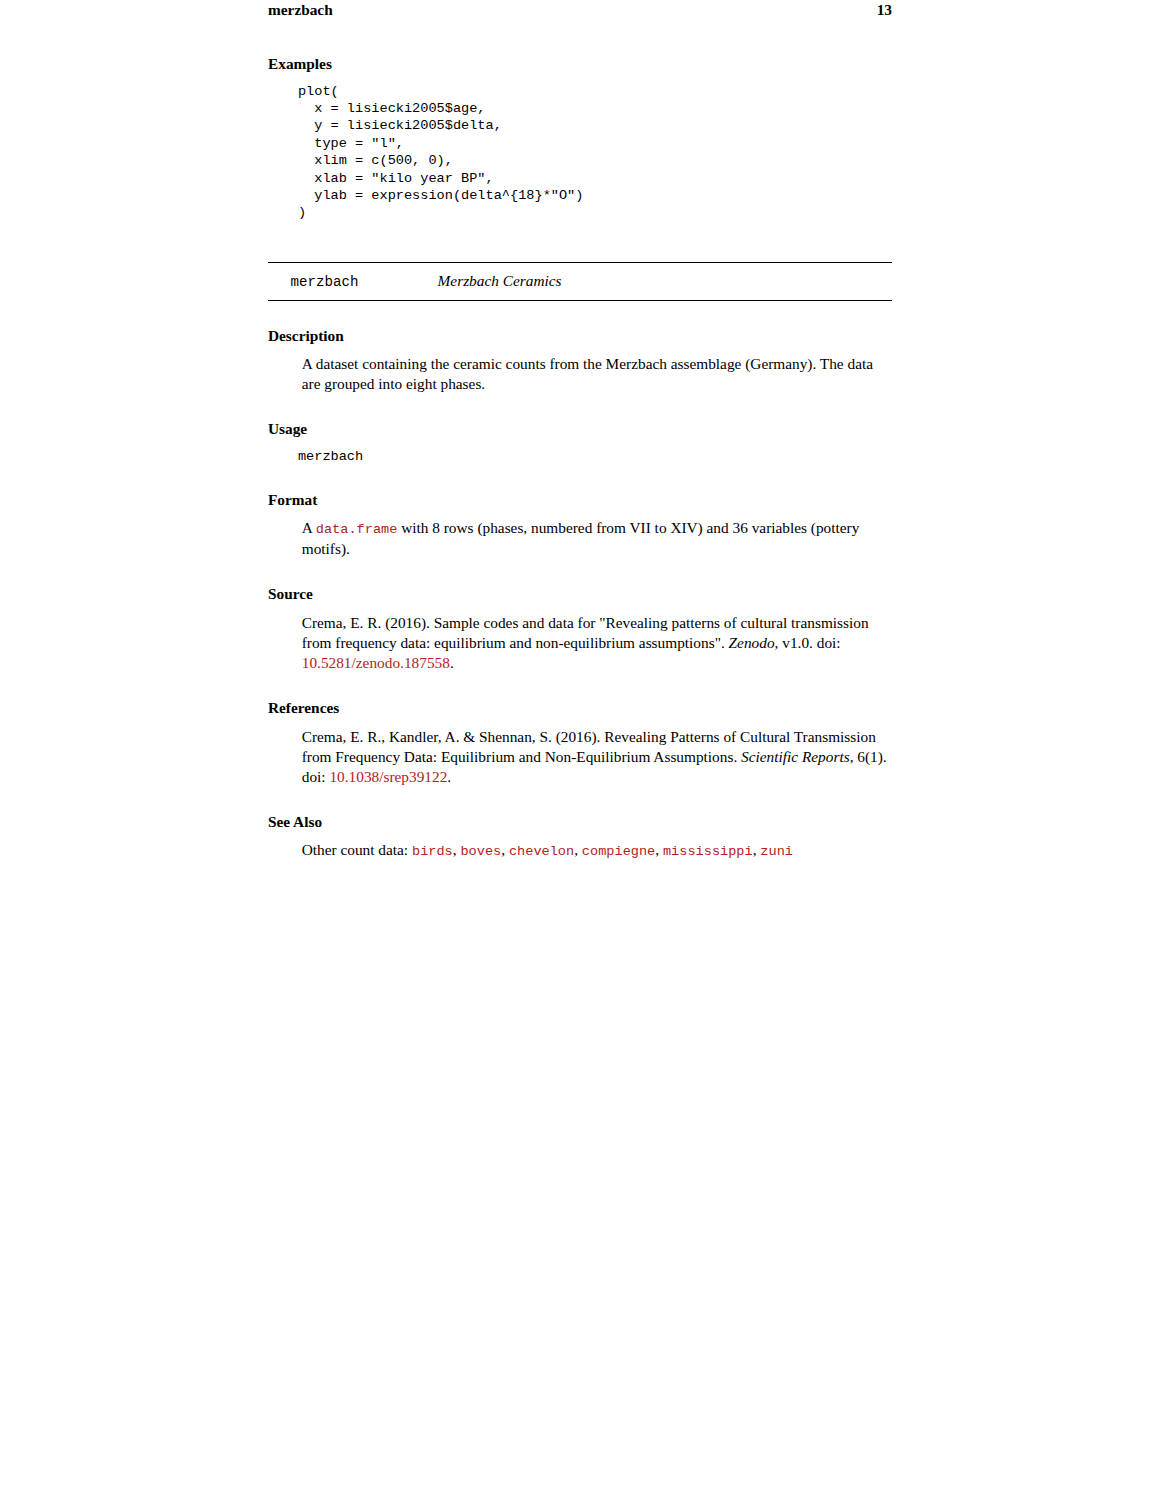merzbach 13
Examples
plot(
  x = lisiecki2005$age,
  y = lisiecki2005$delta,
  type = "l",
  xlim = c(500, 0),
  xlab = "kilo year BP",
  ylab = expression(delta^{18}*"O")
)
merzbach Merzbach Ceramics
Description
A dataset containing the ceramic counts from the Merzbach assemblage (Germany). The data are grouped into eight phases.
Usage
merzbach
Format
A data.frame with 8 rows (phases, numbered from VII to XIV) and 36 variables (pottery motifs).
Source
Crema, E. R. (2016). Sample codes and data for "Revealing patterns of cultural transmission from frequency data: equilibrium and non-equilibrium assumptions". Zenodo, v1.0. doi: 10.5281/zenodo.187558.
References
Crema, E. R., Kandler, A. & Shennan, S. (2016). Revealing Patterns of Cultural Transmission from Frequency Data: Equilibrium and Non-Equilibrium Assumptions. Scientific Reports, 6(1). doi: 10.1038/srep39122.
See Also
Other count data: birds, boves, chevelon, compiegne, mississippi, zuni